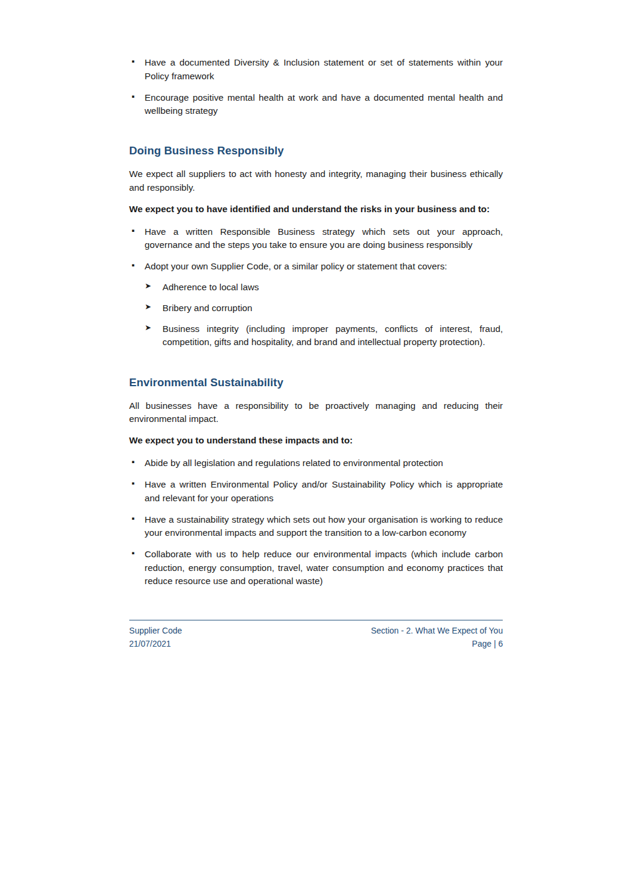Have a documented Diversity & Inclusion statement or set of statements within your Policy framework
Encourage positive mental health at work and have a documented mental health and wellbeing strategy
Doing Business Responsibly
We expect all suppliers to act with honesty and integrity, managing their business ethically and responsibly.
We expect you to have identified and understand the risks in your business and to:
Have a written Responsible Business strategy which sets out your approach, governance and the steps you take to ensure you are doing business responsibly
Adopt your own Supplier Code, or a similar policy or statement that covers:
Adherence to local laws
Bribery and corruption
Business integrity (including improper payments, conflicts of interest, fraud, competition, gifts and hospitality, and brand and intellectual property protection).
Environmental Sustainability
All businesses have a responsibility to be proactively managing and reducing their environmental impact.
We expect you to understand these impacts and to:
Abide by all legislation and regulations related to environmental protection
Have a written Environmental Policy and/or Sustainability Policy which is appropriate and relevant for your operations
Have a sustainability strategy which sets out how your organisation is working to reduce your environmental impacts and support the transition to a low-carbon economy
Collaborate with us to help reduce our environmental impacts (which include carbon reduction, energy consumption, travel, water consumption and economy practices that reduce resource use and operational waste)
Supplier Code
21/07/2021
Section - 2. What We Expect of You
Page | 6